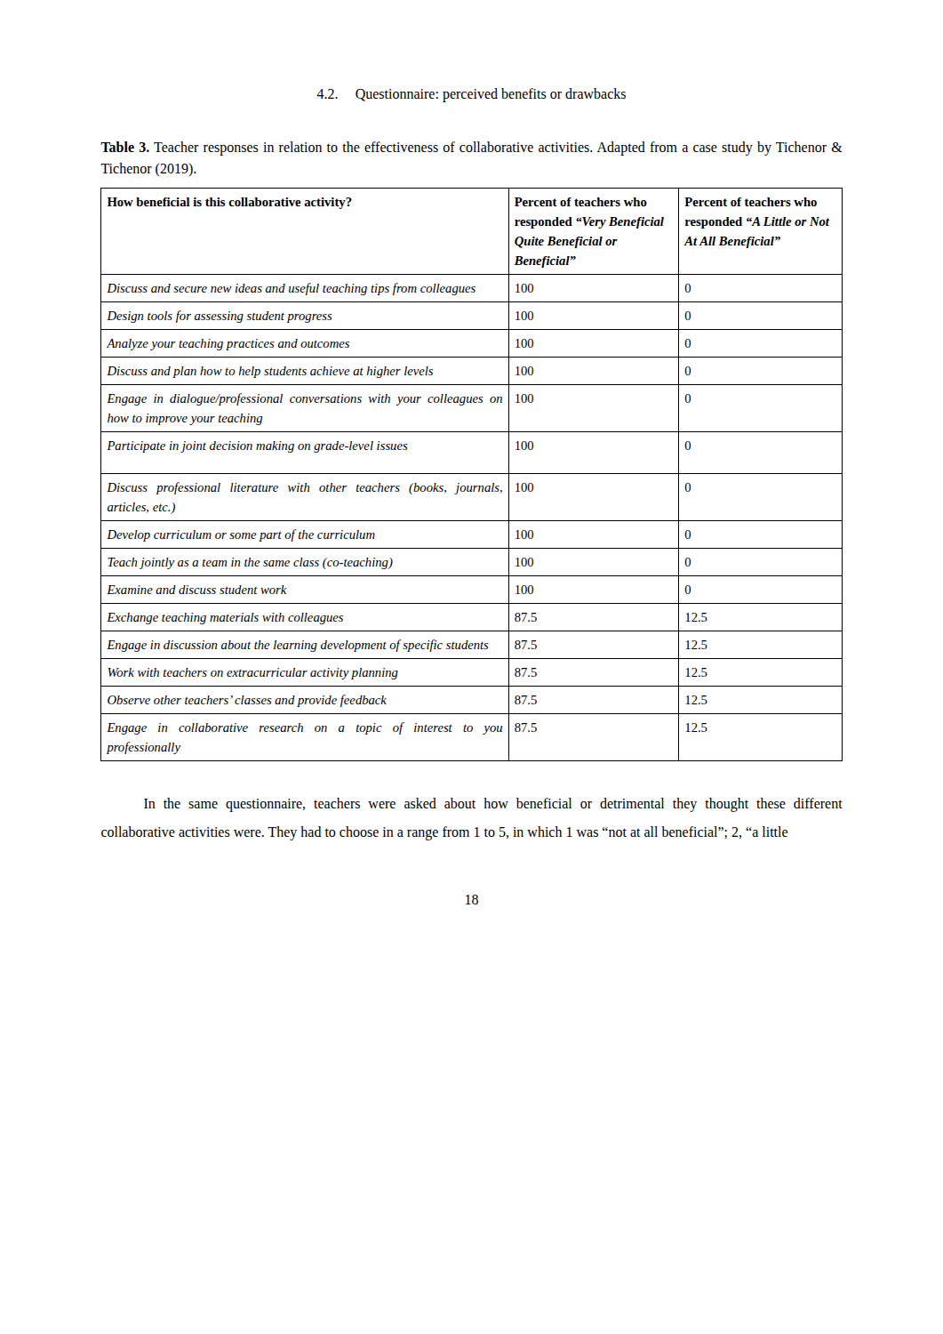4.2. Questionnaire: perceived benefits or drawbacks
Table 3. Teacher responses in relation to the effectiveness of collaborative activities. Adapted from a case study by Tichenor & Tichenor (2019).
| How beneficial is this collaborative activity? | Percent of teachers who responded “Very Beneficial Quite Beneficial or Beneficial” | Percent of teachers who responded “A Little or Not At All Beneficial” |
| --- | --- | --- |
| Discuss and secure new ideas and useful teaching tips from colleagues | 100 | 0 |
| Design tools for assessing student progress | 100 | 0 |
| Analyze your teaching practices and outcomes | 100 | 0 |
| Discuss and plan how to help students achieve at higher levels | 100 | 0 |
| Engage in dialogue/professional conversations with your colleagues on how to improve your teaching | 100 | 0 |
| Participate in joint decision making on grade-level issues | 100 | 0 |
| Discuss professional literature with other teachers (books, journals, articles, etc.) | 100 | 0 |
| Develop curriculum or some part of the curriculum | 100 | 0 |
| Teach jointly as a team in the same class (co-teaching) | 100 | 0 |
| Examine and discuss student work | 100 | 0 |
| Exchange teaching materials with colleagues | 87.5 | 12.5 |
| Engage in discussion about the learning development of specific students | 87.5 | 12.5 |
| Work with teachers on extracurricular activity planning | 87.5 | 12.5 |
| Observe other teachers’ classes and provide feedback | 87.5 | 12.5 |
| Engage in collaborative research on a topic of interest to you professionally | 87.5 | 12.5 |
In the same questionnaire, teachers were asked about how beneficial or detrimental they thought these different collaborative activities were. They had to choose in a range from 1 to 5, in which 1 was “not at all beneficial”; 2, “a little
18